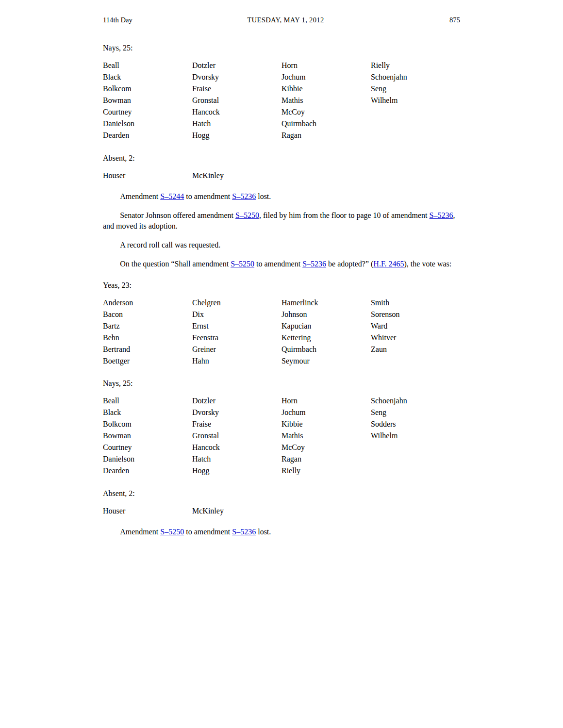114th Day
TUESDAY, MAY 1, 2012
875
Nays, 25:
| Beall | Dotzler | Horn | Rielly |
| Black | Dvorsky | Jochum | Schoenjahn |
| Bolkcom | Fraise | Kibbie | Seng |
| Bowman | Gronstal | Mathis | Wilhelm |
| Courtney | Hancock | McCoy | |
| Danielson | Hatch | Quirmbach | |
| Dearden | Hogg | Ragan | |
Absent, 2:
| Houser | McKinley | | |
Amendment S–5244 to amendment S–5236 lost.
Senator Johnson offered amendment S–5250, filed by him from the floor to page 10 of amendment S–5236, and moved its adoption.
A record roll call was requested.
On the question “Shall amendment S–5250 to amendment S–5236 be adopted?” (H.F. 2465), the vote was:
Yeas, 23:
| Anderson | Chelgren | Hamerlinck | Smith |
| Bacon | Dix | Johnson | Sorenson |
| Bartz | Ernst | Kapucian | Ward |
| Behn | Feenstra | Kettering | Whitver |
| Bertrand | Greiner | Quirmbach | Zaun |
| Boettger | Hahn | Seymour | |
Nays, 25:
| Beall | Dotzler | Horn | Schoenjahn |
| Black | Dvorsky | Jochum | Seng |
| Bolkcom | Fraise | Kibbie | Sodders |
| Bowman | Gronstal | Mathis | Wilhelm |
| Courtney | Hancock | McCoy | |
| Danielson | Hatch | Ragan | |
| Dearden | Hogg | Rielly | |
Absent, 2:
| Houser | McKinley | | |
Amendment S–5250 to amendment S–5236 lost.